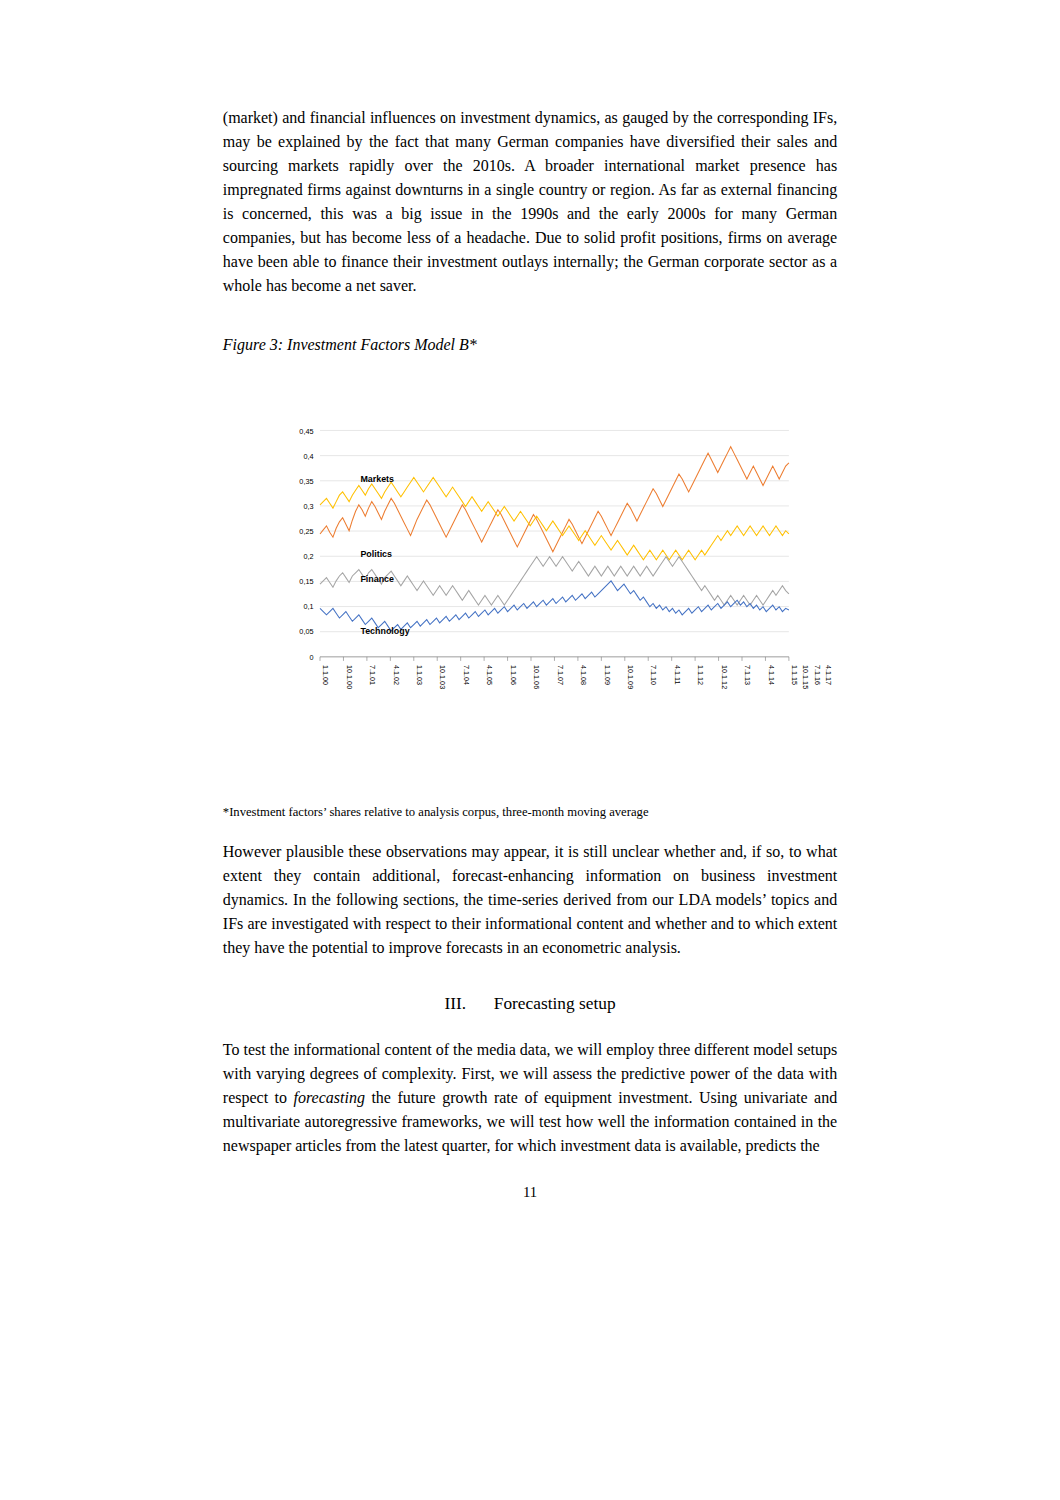(market) and financial influences on investment dynamics, as gauged by the corresponding IFs, may be explained by the fact that many German companies have diversified their sales and sourcing markets rapidly over the 2010s. A broader international market presence has impregnated firms against downturns in a single country or region. As far as external financing is concerned, this was a big issue in the 1990s and the early 2000s for many German companies, but has become less of a headache. Due to solid profit positions, firms on average have been able to finance their investment outlays internally; the German corporate sector as a whole has become a net saver.
Figure 3: Investment Factors Model B*
0,45 0,4 0,35 0,3 0,25 0,2 0,15 0,1 0,05 0 1.1.00 10.1.00 7.1.01 4.1.02 1.1.03 10.1.03 7.1.04 4.1.05 1.1.06 10.1.06 7.1.07 4.1.08 1.1.09 10.1.09 7.1.10 4.1.11 1.1.12 10.1.12 7.1.13 4.1.14 1.1.15 10.1.15 7.1.16 4.1.17 Markets Politics Finance Technology
*Investment factors’ shares relative to analysis corpus, three-month moving average
However plausible these observations may appear, it is still unclear whether and, if so, to what extent they contain additional, forecast-enhancing information on business investment dynamics. In the following sections, the time-series derived from our LDA models’ topics and IFs are investigated with respect to their informational content and whether and to which extent they have the potential to improve forecasts in an econometric analysis.
III. Forecasting setup
To test the informational content of the media data, we will employ three different model setups with varying degrees of complexity. First, we will assess the predictive power of the data with respect to forecasting the future growth rate of equipment investment. Using univariate and multivariate autoregressive frameworks, we will test how well the information contained in the newspaper articles from the latest quarter, for which investment data is available, predicts the
11